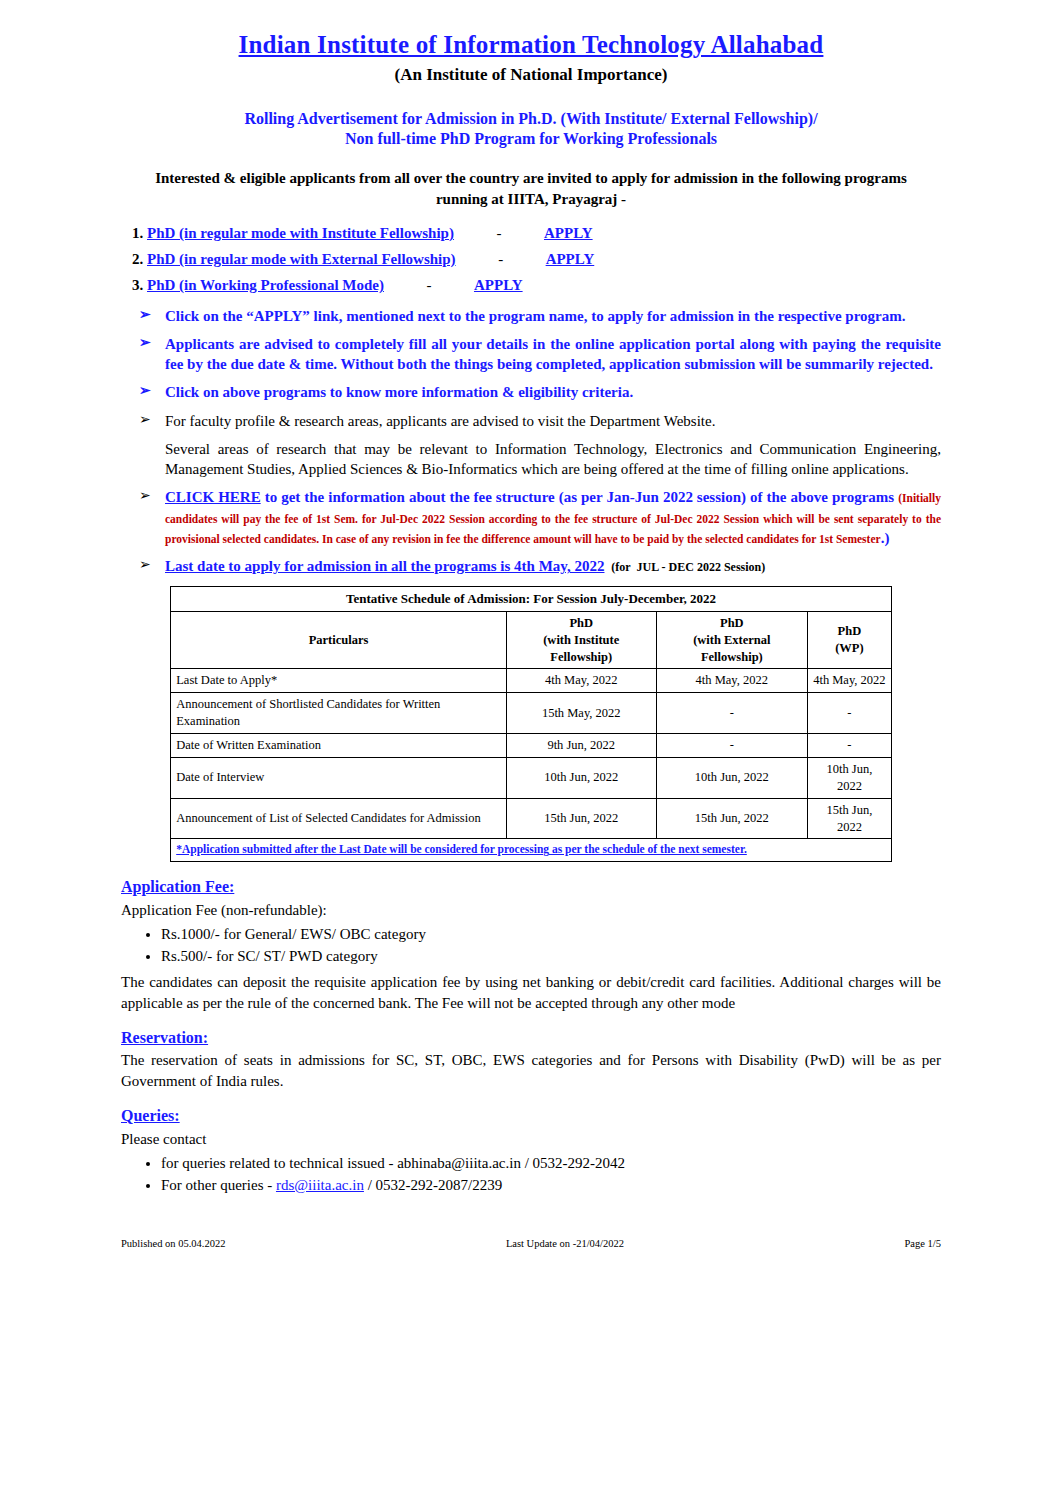Indian Institute of Information Technology Allahabad
(An Institute of National Importance)
Rolling Advertisement for Admission in Ph.D. (With Institute/ External Fellowship)/
Non full-time PhD Program for Working Professionals
Interested & eligible applicants from all over the country are invited to apply for admission in the following programs running at IIITA, Prayagraj -
PhD (in regular mode with Institute Fellowship)-APPLY
PhD (in regular mode with External Fellowship)-APPLY
PhD (in Working Professional Mode)-APPLY
Click on the “APPLY” link, mentioned next to the program name, to apply for admission in the respective program.
Applicants are advised to completely fill all your details in the online application portal along with paying the requisite fee by the due date & time. Without both the things being completed, application submission will be summarily rejected.
Click on above programs to know more information & eligibility criteria.
For faculty profile & research areas, applicants are advised to visit the Department Website.
Several areas of research that may be relevant to Information Technology, Electronics and Communication Engineering, Management Studies, Applied Sciences & Bio-Informatics which are being offered at the time of filling online applications.
CLICK HERE to get the information about the fee structure (as per Jan-Jun 2022 session) of the above programs (Initially candidates will pay the fee of 1st Sem. for Jul-Dec 2022 Session according to the fee structure of Jul-Dec 2022 Session which will be sent separately to the provisional selected candidates. In case of any revision in fee the difference amount will have to be paid by the selected candidates for 1st Semester.)
Last date to apply for admission in all the programs is 4th May, 2022 (for JUL - DEC 2022 Session)
Tentative Schedule of Admission: For Session July-December, 2022
| Particulars | PhD (with Institute Fellowship) | PhD (with External Fellowship) | PhD (WP) |
| --- | --- | --- | --- |
| Last Date to Apply* | 4th May, 2022 | 4th May, 2022 | 4th May, 2022 |
| Announcement of Shortlisted Candidates for Written Examination | 15th May, 2022 | - | - |
| Date of Written Examination | 9th Jun, 2022 | - | - |
| Date of Interview | 10th Jun, 2022 | 10th Jun, 2022 | 10th Jun, 2022 |
| Announcement of List of Selected Candidates for Admission | 15th Jun, 2022 | 15th Jun, 2022 | 15th Jun, 2022 |
| *Application submitted after the Last Date will be considered for processing as per the schedule of the next semester. |
Application Fee:
Application Fee (non-refundable):
Rs.1000/- for General/ EWS/ OBC category
Rs.500/- for SC/ ST/ PWD category
The candidates can deposit the requisite application fee by using net banking or debit/credit card facilities. Additional charges will be applicable as per the rule of the concerned bank. The Fee will not be accepted through any other mode
Reservation:
The reservation of seats in admissions for SC, ST, OBC, EWS categories and for Persons with Disability (PwD) will be as per Government of India rules.
Queries:
Please contact
for queries related to technical issued - abhinaba@iiita.ac.in / 0532-292-2042
For other queries - rds@iiita.ac.in / 0532-292-2087/2239
Published on 05.04.2022 Last Update on -21/04/2022 Page 1/5